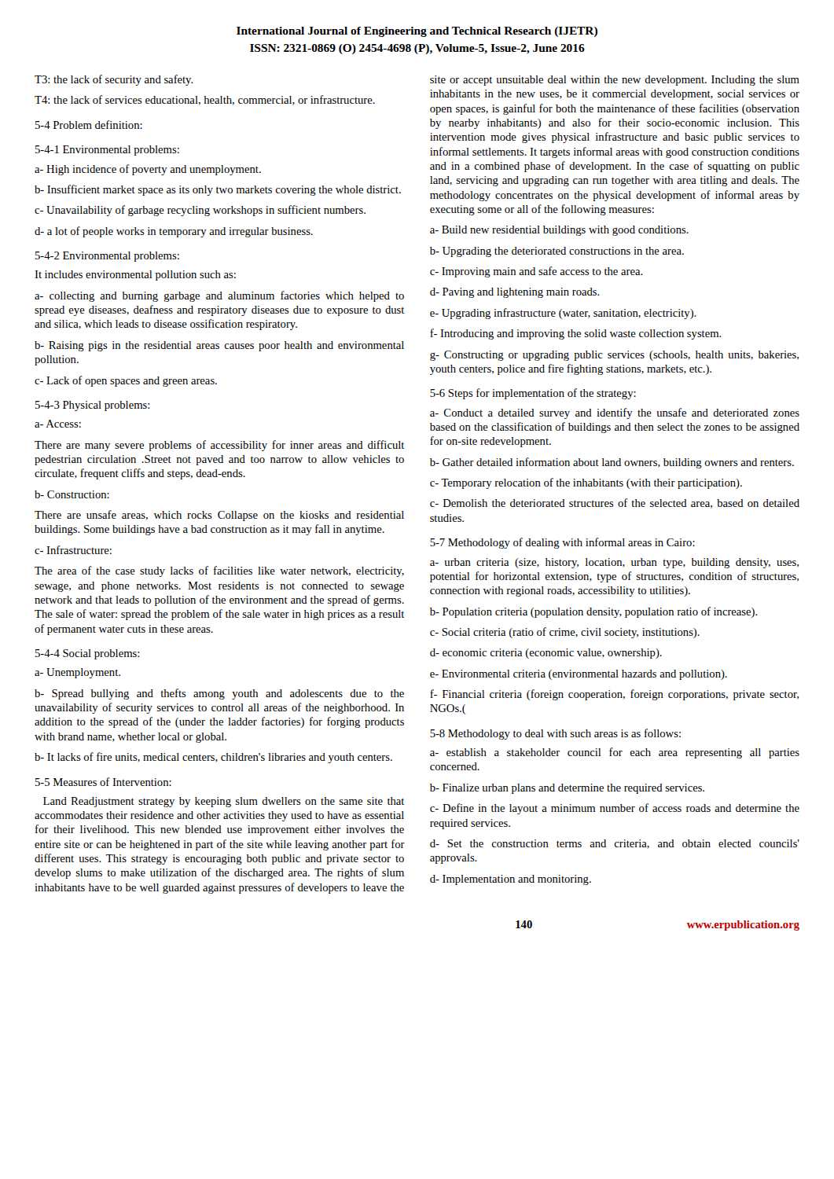International Journal of Engineering and Technical Research (IJETR)
ISSN: 2321-0869 (O) 2454-4698 (P), Volume-5, Issue-2, June 2016
T3: the lack of security and safety.
T4: the lack of services educational, health, commercial, or infrastructure.
5-4 Problem definition:
5-4-1 Environmental problems:
a- High incidence of poverty and unemployment.
b- Insufficient market space as its only two markets covering the whole district.
c- Unavailability of garbage recycling workshops in sufficient numbers.
d- a lot of people works in temporary and irregular business.
5-4-2 Environmental problems:
It includes environmental pollution such as:
a- collecting and burning garbage and aluminum factories which helped to spread eye diseases, deafness and respiratory diseases due to exposure to dust and silica, which leads to disease ossification respiratory.
b- Raising pigs in the residential areas causes poor health and environmental pollution.
c- Lack of open spaces and green areas.
5-4-3 Physical problems:
a- Access:
There are many severe problems of accessibility for inner areas and difficult pedestrian circulation .Street not paved and too narrow to allow vehicles to circulate, frequent cliffs and steps, dead-ends.
b- Construction:
There are unsafe areas, which rocks Collapse on the kiosks and residential buildings. Some buildings have a bad construction as it may fall in anytime.
c- Infrastructure:
The area of the case study lacks of facilities like water network, electricity, sewage, and phone networks. Most residents is not connected to sewage network and that leads to pollution of the environment and the spread of germs. The sale of water: spread the problem of the sale water in high prices as a result of permanent water cuts in these areas.
5-4-4 Social problems:
a- Unemployment.
b- Spread bullying and thefts among youth and adolescents due to the unavailability of security services to control all areas of the neighborhood. In addition to the spread of the (under the ladder factories) for forging products with brand name, whether local or global.
b- It lacks of fire units, medical centers, children's libraries and youth centers.
5-5 Measures of Intervention:
Land Readjustment strategy by keeping slum dwellers on the same site that accommodates their residence and other activities they used to have as essential for their livelihood. This new blended use improvement either involves the entire site or can be heightened in part of the site while leaving another part for different uses. This strategy is encouraging both public and private sector to develop slums to make utilization of the discharged area. The rights of slum inhabitants have to be well guarded against pressures of developers to leave the site or accept unsuitable deal within the new development. Including the slum inhabitants in the new uses, be it commercial development, social services or open spaces, is gainful for both the maintenance of these facilities (observation by nearby inhabitants) and also for their socio-economic inclusion. This intervention mode gives physical infrastructure and basic public services to informal settlements. It targets informal areas with good construction conditions and in a combined phase of development. In the case of squatting on public land, servicing and upgrading can run together with area titling and deals. The methodology concentrates on the physical development of informal areas by executing some or all of the following measures:
a- Build new residential buildings with good conditions.
b- Upgrading the deteriorated constructions in the area.
c- Improving main and safe access to the area.
d- Paving and lightening main roads.
e- Upgrading infrastructure (water, sanitation, electricity).
f- Introducing and improving the solid waste collection system.
g- Constructing or upgrading public services (schools, health units, bakeries, youth centers, police and fire fighting stations, markets, etc.).
5-6 Steps for implementation of the strategy:
a- Conduct a detailed survey and identify the unsafe and deteriorated zones based on the classification of buildings and then select the zones to be assigned for on-site redevelopment.
b- Gather detailed information about land owners, building owners and renters.
c- Temporary relocation of the inhabitants (with their participation).
c- Demolish the deteriorated structures of the selected area, based on detailed studies.
5-7 Methodology of dealing with informal areas in Cairo:
a- urban criteria (size, history, location, urban type, building density, uses, potential for horizontal extension, type of structures, condition of structures, connection with regional roads, accessibility to utilities).
b- Population criteria (population density, population ratio of increase).
c- Social criteria (ratio of crime, civil society, institutions).
d- economic criteria (economic value, ownership).
e- Environmental criteria (environmental hazards and pollution).
f- Financial criteria (foreign cooperation, foreign corporations, private sector, NGOs.(
5-8 Methodology to deal with such areas is as follows:
a- establish a stakeholder council for each area representing all parties concerned.
b- Finalize urban plans and determine the required services.
c- Define in the layout a minimum number of access roads and determine the required services.
d- Set the construction terms and criteria, and obtain elected councils' approvals.
d- Implementation and monitoring.
140 www.erpublication.org